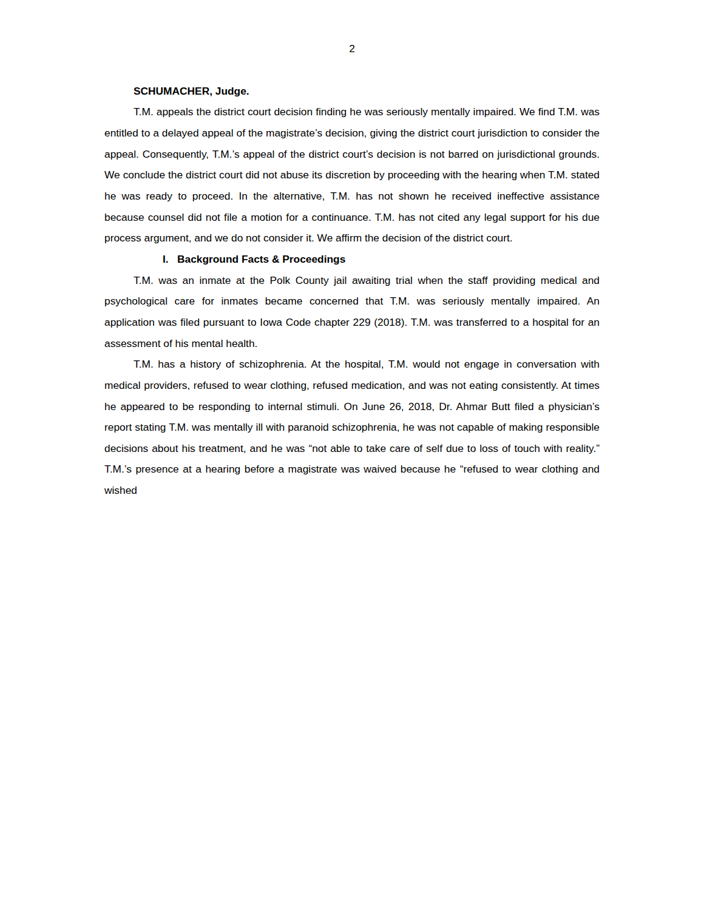2
SCHUMACHER, Judge.
T.M. appeals the district court decision finding he was seriously mentally impaired. We find T.M. was entitled to a delayed appeal of the magistrate’s decision, giving the district court jurisdiction to consider the appeal. Consequently, T.M.’s appeal of the district court’s decision is not barred on jurisdictional grounds. We conclude the district court did not abuse its discretion by proceeding with the hearing when T.M. stated he was ready to proceed. In the alternative, T.M. has not shown he received ineffective assistance because counsel did not file a motion for a continuance. T.M. has not cited any legal support for his due process argument, and we do not consider it. We affirm the decision of the district court.
I. Background Facts & Proceedings
T.M. was an inmate at the Polk County jail awaiting trial when the staff providing medical and psychological care for inmates became concerned that T.M. was seriously mentally impaired. An application was filed pursuant to Iowa Code chapter 229 (2018). T.M. was transferred to a hospital for an assessment of his mental health.
T.M. has a history of schizophrenia. At the hospital, T.M. would not engage in conversation with medical providers, refused to wear clothing, refused medication, and was not eating consistently. At times he appeared to be responding to internal stimuli. On June 26, 2018, Dr. Ahmar Butt filed a physician’s report stating T.M. was mentally ill with paranoid schizophrenia, he was not capable of making responsible decisions about his treatment, and he was “not able to take care of self due to loss of touch with reality.” T.M.’s presence at a hearing before a magistrate was waived because he “refused to wear clothing and wished